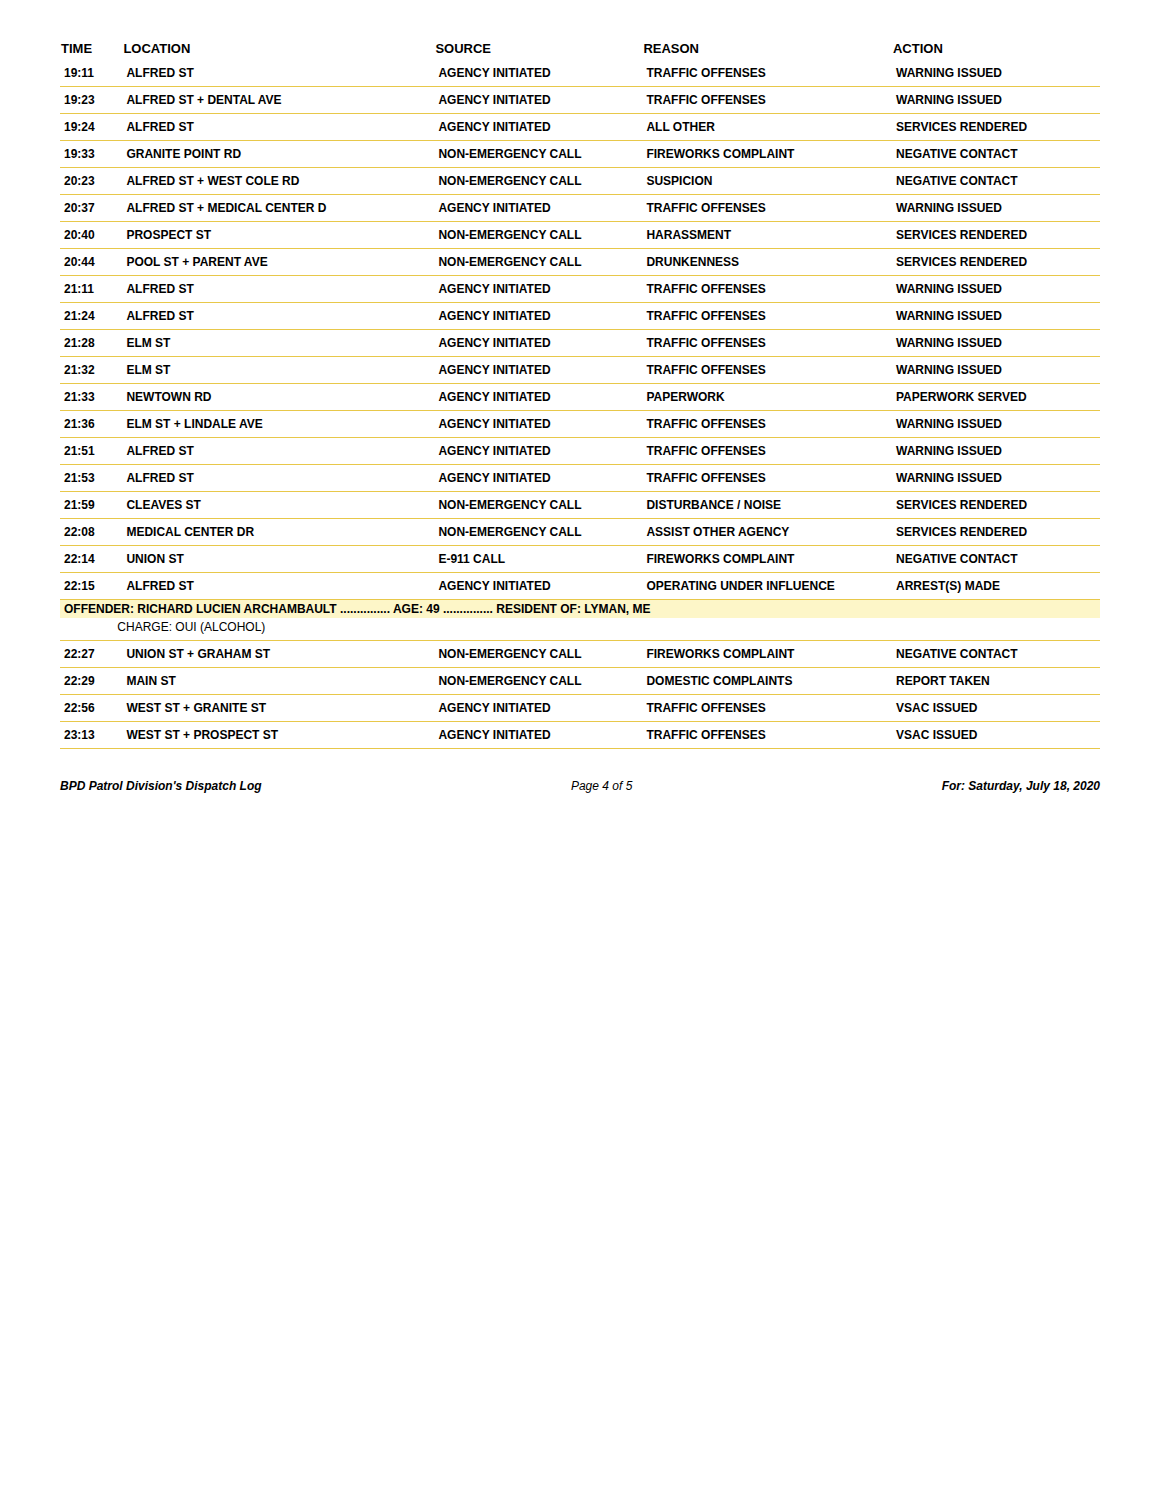| TIME | LOCATION | SOURCE | REASON | ACTION |
| --- | --- | --- | --- | --- |
| 19:11 | ALFRED ST | AGENCY INITIATED | TRAFFIC OFFENSES | WARNING ISSUED |
| 19:23 | ALFRED ST + DENTAL AVE | AGENCY INITIATED | TRAFFIC OFFENSES | WARNING ISSUED |
| 19:24 | ALFRED ST | AGENCY INITIATED | ALL OTHER | SERVICES RENDERED |
| 19:33 | GRANITE POINT RD | NON-EMERGENCY CALL | FIREWORKS COMPLAINT | NEGATIVE CONTACT |
| 20:23 | ALFRED ST + WEST COLE RD | NON-EMERGENCY CALL | SUSPICION | NEGATIVE CONTACT |
| 20:37 | ALFRED ST + MEDICAL CENTER D | AGENCY INITIATED | TRAFFIC OFFENSES | WARNING ISSUED |
| 20:40 | PROSPECT ST | NON-EMERGENCY CALL | HARASSMENT | SERVICES RENDERED |
| 20:44 | POOL ST + PARENT AVE | NON-EMERGENCY CALL | DRUNKENNESS | SERVICES RENDERED |
| 21:11 | ALFRED ST | AGENCY INITIATED | TRAFFIC OFFENSES | WARNING ISSUED |
| 21:24 | ALFRED ST | AGENCY INITIATED | TRAFFIC OFFENSES | WARNING ISSUED |
| 21:28 | ELM ST | AGENCY INITIATED | TRAFFIC OFFENSES | WARNING ISSUED |
| 21:32 | ELM ST | AGENCY INITIATED | TRAFFIC OFFENSES | WARNING ISSUED |
| 21:33 | NEWTOWN RD | AGENCY INITIATED | PAPERWORK | PAPERWORK SERVED |
| 21:36 | ELM ST + LINDALE AVE | AGENCY INITIATED | TRAFFIC OFFENSES | WARNING ISSUED |
| 21:51 | ALFRED ST | AGENCY INITIATED | TRAFFIC OFFENSES | WARNING ISSUED |
| 21:53 | ALFRED ST | AGENCY INITIATED | TRAFFIC OFFENSES | WARNING ISSUED |
| 21:59 | CLEAVES ST | NON-EMERGENCY CALL | DISTURBANCE / NOISE | SERVICES RENDERED |
| 22:08 | MEDICAL CENTER DR | NON-EMERGENCY CALL | ASSIST OTHER AGENCY | SERVICES RENDERED |
| 22:14 | UNION ST | E-911 CALL | FIREWORKS COMPLAINT | NEGATIVE CONTACT |
| 22:15 | ALFRED ST | AGENCY INITIATED | OPERATING UNDER INFLUENCE | ARREST(S) MADE |
| OFFENDER: RICHARD LUCIEN ARCHAMBAULT ............... AGE: 49 ............... RESIDENT OF: LYMAN, ME |
| CHARGE: OUI (ALCOHOL) |
| 22:27 | UNION ST + GRAHAM ST | NON-EMERGENCY CALL | FIREWORKS COMPLAINT | NEGATIVE CONTACT |
| 22:29 | MAIN ST | NON-EMERGENCY CALL | DOMESTIC COMPLAINTS | REPORT TAKEN |
| 22:56 | WEST ST + GRANITE ST | AGENCY INITIATED | TRAFFIC OFFENSES | VSAC ISSUED |
| 23:13 | WEST ST + PROSPECT ST | AGENCY INITIATED | TRAFFIC OFFENSES | VSAC ISSUED |
BPD Patrol Division's Dispatch Log
Page 4 of 5
For: Saturday, July 18, 2020